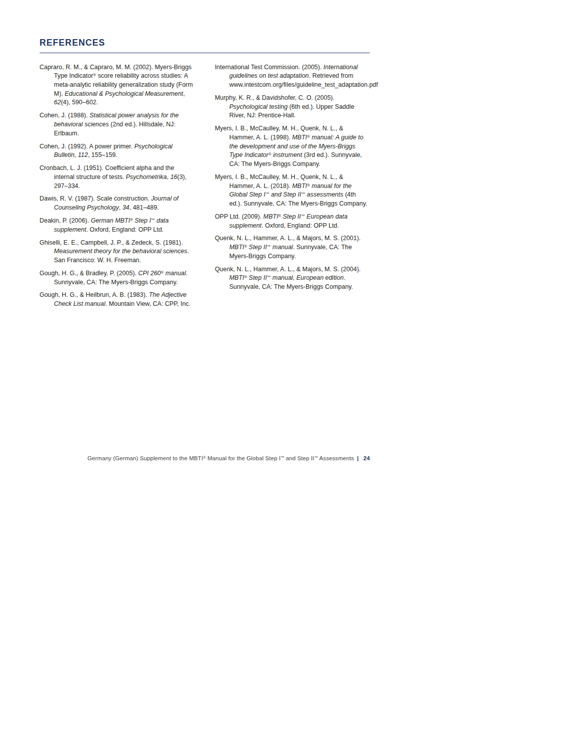References
Capraro, R. M., & Capraro, M. M. (2002). Myers-Briggs Type Indicator® score reliability across studies: A meta-analytic reliability generalization study (Form M). Educational & Psychological Measurement, 62(4), 590–602.
Cohen, J. (1988). Statistical power analysis for the behavioral sciences (2nd ed.). Hillsdale, NJ: Erlbaum.
Cohen, J. (1992). A power primer. Psychological Bulletin, 112, 155–159.
Cronbach, L. J. (1951). Coefficient alpha and the internal structure of tests. Psychometrika, 16(3), 297–334.
Dawis, R. V. (1987). Scale construction. Journal of Counseling Psychology, 34, 481–489.
Deakin, P. (2006). German MBTI® Step I™ data supplement. Oxford, England: OPP Ltd.
Ghiselli, E. E., Campbell, J. P., & Zedeck, S. (1981). Measurement theory for the behavioral sciences. San Francisco: W. H. Freeman.
Gough, H. G., & Bradley, P. (2005). CPI 260® manual. Sunnyvale, CA: The Myers-Briggs Company.
Gough, H. G., & Heilbrun, A. B. (1983). The Adjective Check List manual. Mountain View, CA: CPP, Inc.
International Test Commission. (2005). International guidelines on test adaptation. Retrieved from www.intestcom.org/files/guideline_test_adaptation.pdf
Murphy, K. R., & Davidshofer, C. O. (2005). Psychological testing (6th ed.). Upper Saddle River, NJ: Prentice-Hall.
Myers, I. B., McCaulley, M. H., Quenk, N. L., & Hammer, A. L. (1998). MBTI® manual: A guide to the development and use of the Myers-Briggs Type Indicator® instrument (3rd ed.). Sunnyvale, CA: The Myers-Briggs Company.
Myers, I. B., McCaulley, M. H., Quenk, N. L., & Hammer, A. L. (2018). MBTI® manual for the Global Step I™ and Step II™ assessments (4th ed.). Sunnyvale, CA: The Myers-Briggs Company.
OPP Ltd. (2009). MBTI® Step II™ European data supplement. Oxford, England: OPP Ltd.
Quenk, N. L., Hammer, A. L., & Majors, M. S. (2001). MBTI® Step II™ manual. Sunnyvale, CA: The Myers-Briggs Company.
Quenk, N. L., Hammer, A. L., & Majors, M. S. (2004). MBTI® Step II™ manual, European edition. Sunnyvale, CA: The Myers-Briggs Company.
Germany (German) Supplement to the MBTI® Manual for the Global Step I™ and Step II™ Assessments|24